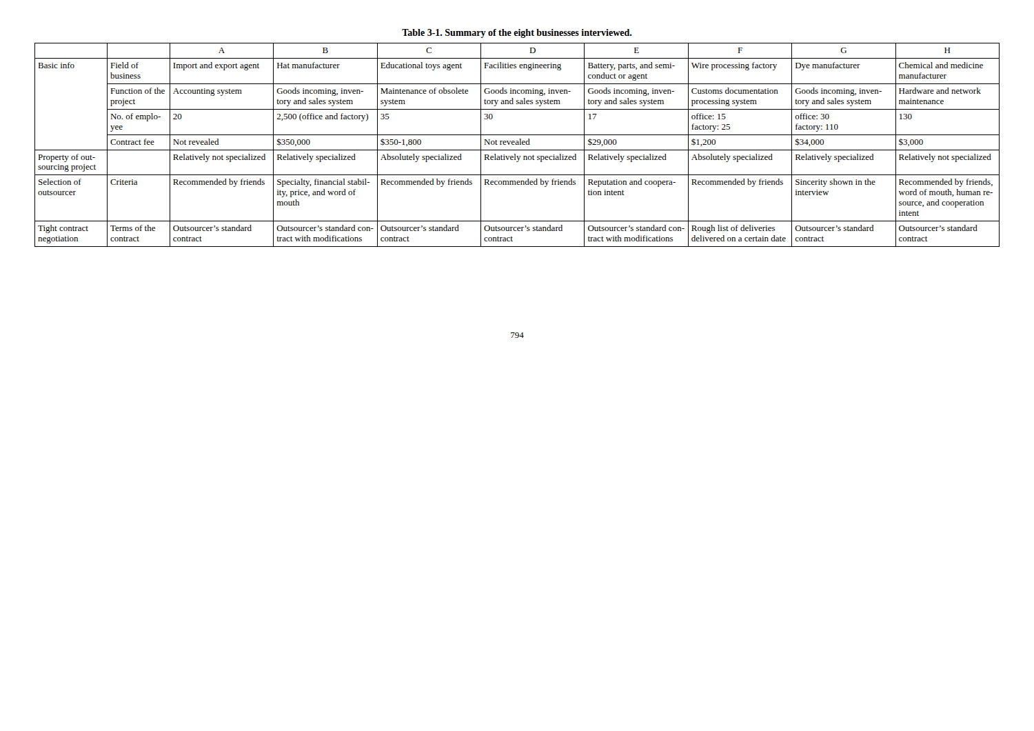Table 3-1. Summary of the eight businesses interviewed.
| | | A | B | C | D | E | F | G | H |
| --- | --- | --- | --- | --- | --- | --- | --- | --- | --- |
| Basic info | Field of business | Import and export agent | Hat manufacturer | Educational toys agent | Facilities engineering | Battery, parts, and semi-conduct or agent | Wire processing factory | Dye manufacturer | Chemical and medicine manufacturer |
| Function of the project | Accounting system | Goods incoming, inventory and sales system | Maintenance of obsolete system | Goods incoming, inventory and sales system | Goods incoming, inventory and sales system | Customs documentation processing system | Goods incoming, inventory and sales system | Hardware and network maintenance |
| No. of emplo-yee | 20 | 2,500 (office and factory) | 35 | 30 | 17 | office: 15 factory: 25 | office: 30 factory: 110 | 130 |
| Contract fee | Not revealed | $350,000 | $350-1,800 | Not revealed | $29,000 | $1,200 | $34,000 | $3,000 |
| Property of outsourcing project | | Relatively not specialized | Relatively specialized | Absolutely specialized | Relatively not specialized | Relatively specialized | Absolutely specialized | Relatively specialized | Relatively not specialized |
| Selection of outsourcer | Criteria | Recommended by friends | Specialty, financial stability, price, and word of mouth | Recommended by friends | Recommended by friends | Reputation and cooperation intent | Recommended by friends | Sincerity shown in the interview | Recommended by friends, word of mouth, human resource, and cooperation intent |
| Tight contract negotiation | Terms of the contract | Outsourcer’s standard contract | Outsourcer’s standard contract with modifications | Outsourcer’s standard contract | Outsourcer’s standard contract | Outsourcer’s standard contract with modifications | Rough list of deliveries delivered on a certain date | Outsourcer’s standard contract | Outsourcer’s standard contract |
794